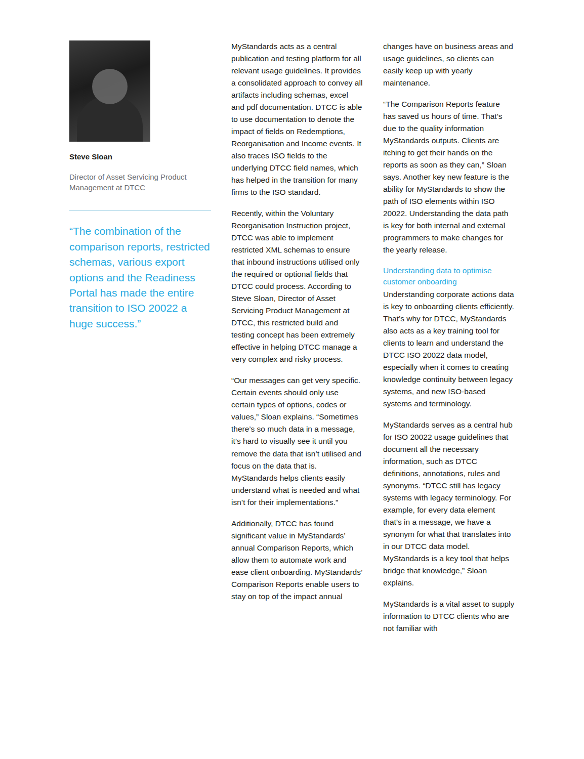Steve Sloan
Director of Asset Servicing Product Management at DTCC
“The combination of the comparison reports, restricted schemas, various export options and the Readiness Portal has made the entire transition to ISO 20022 a huge success.”
MyStandards acts as a central publication and testing platform for all relevant usage guidelines. It provides a consolidated approach to convey all artifacts including schemas, excel and pdf documentation. DTCC is able to use documentation to denote the impact of fields on Redemptions, Reorganisation and Income events. It also traces ISO fields to the underlying DTCC field names, which has helped in the transition for many firms to the ISO standard.
Recently, within the Voluntary Reorganisation Instruction project, DTCC was able to implement restricted XML schemas to ensure that inbound instructions utilised only the required or optional fields that DTCC could process. According to Steve Sloan, Director of Asset Servicing Product Management at DTCC, this restricted build and testing concept has been extremely effective in helping DTCC manage a very complex and risky process.
“Our messages can get very specific. Certain events should only use certain types of options, codes or values,” Sloan explains. “Sometimes there’s so much data in a message, it’s hard to visually see it until you remove the data that isn’t utilised and focus on the data that is. MyStandards helps clients easily understand what is needed and what isn’t for their implementations.”
Additionally, DTCC has found significant value in MyStandards’ annual Comparison Reports, which allow them to automate work and ease client onboarding. MyStandards’ Comparison Reports enable users to stay on top of the impact annual
changes have on business areas and usage guidelines, so clients can easily keep up with yearly maintenance.
“The Comparison Reports feature has saved us hours of time. That’s due to the quality information MyStandards outputs. Clients are itching to get their hands on the reports as soon as they can,” Sloan says. Another key new feature is the ability for MyStandards to show the path of ISO elements within ISO 20022. Understanding the data path is key for both internal and external programmers to make changes for the yearly release.
Understanding data to optimise customer onboarding
Understanding corporate actions data is key to onboarding clients efficiently. That’s why for DTCC, MyStandards also acts as a key training tool for clients to learn and understand the DTCC ISO 20022 data model, especially when it comes to creating knowledge continuity between legacy systems, and new ISO-based systems and terminology.
MyStandards serves as a central hub for ISO 20022 usage guidelines that document all the necessary information, such as DTCC definitions, annotations, rules and synonyms. “DTCC still has legacy systems with legacy terminology. For example, for every data element that’s in a message, we have a synonym for what that translates into in our DTCC data model. MyStandards is a key tool that helps bridge that knowledge,” Sloan explains.
MyStandards is a vital asset to supply information to DTCC clients who are not familiar with